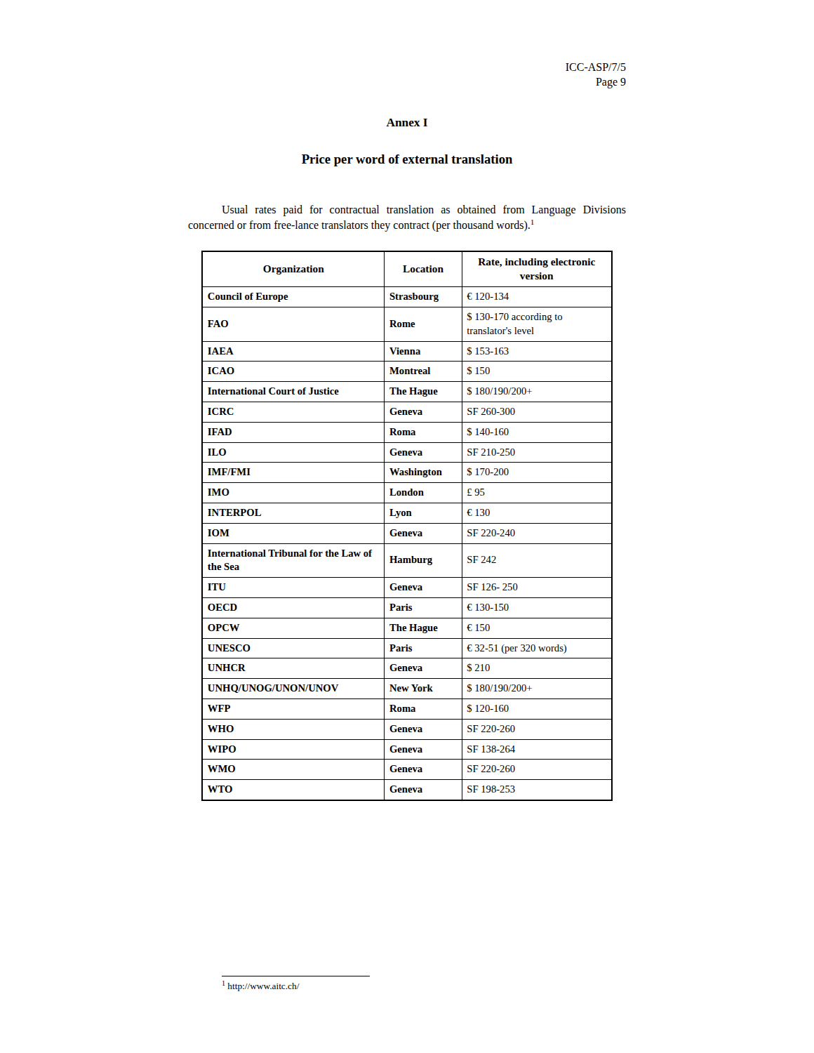ICC-ASP/7/5
Page 9
Annex I
Price per word of external translation
Usual rates paid for contractual translation as obtained from Language Divisions concerned or from free-lance translators they contract (per thousand words).1
| Organization | Location | Rate, including electronic version |
| --- | --- | --- |
| Council of Europe | Strasbourg | € 120-134 |
| FAO | Rome | $ 130-170 according to translator's level |
| IAEA | Vienna | $ 153-163 |
| ICAO | Montreal | $ 150 |
| International Court of Justice | The Hague | $ 180/190/200+ |
| ICRC | Geneva | SF 260-300 |
| IFAD | Roma | $ 140-160 |
| ILO | Geneva | SF 210-250 |
| IMF/FMI | Washington | $ 170-200 |
| IMO | London | £ 95 |
| INTERPOL | Lyon | € 130 |
| IOM | Geneva | SF 220-240 |
| International Tribunal for the Law of the Sea | Hamburg | SF 242 |
| ITU | Geneva | SF 126- 250 |
| OECD | Paris | € 130-150 |
| OPCW | The Hague | € 150 |
| UNESCO | Paris | € 32-51 (per 320 words) |
| UNHCR | Geneva | $ 210 |
| UNHQ/UNOG/UNON/UNOV | New York | $ 180/190/200+ |
| WFP | Roma | $ 120-160 |
| WHO | Geneva | SF 220-260 |
| WIPO | Geneva | SF 138-264 |
| WMO | Geneva | SF 220-260 |
| WTO | Geneva | SF 198-253 |
1 http://www.aitc.ch/